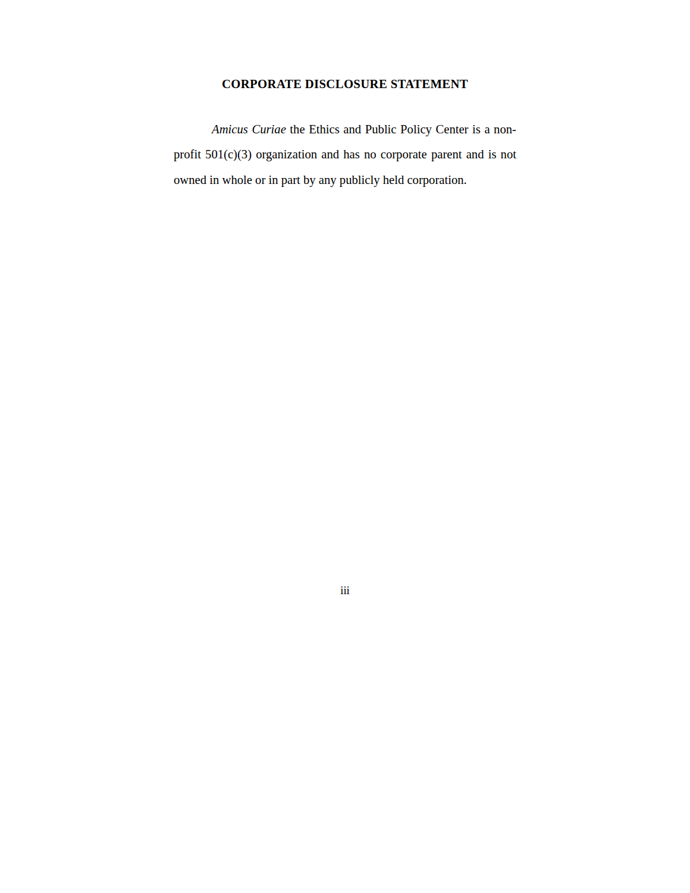Corporate Disclosure Statement
Amicus Curiae the Ethics and Public Policy Center is a non-profit 501(c)(3) organization and has no corporate parent and is not owned in whole or in part by any publicly held corporation.
iii